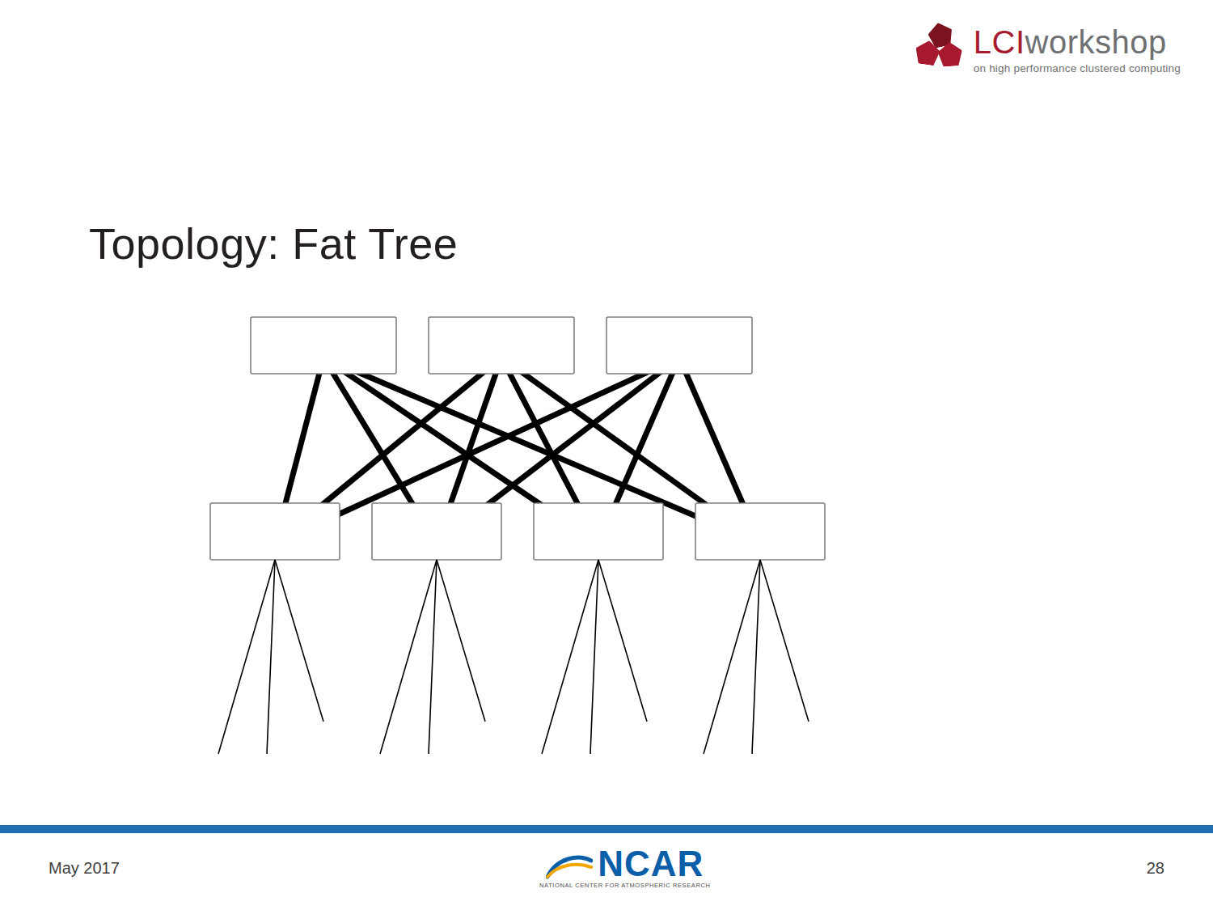LCI workshop
on high performance clustered computing
Topology: Fat Tree
May 2017
NCAR
National Center for Atmospheric Research
28